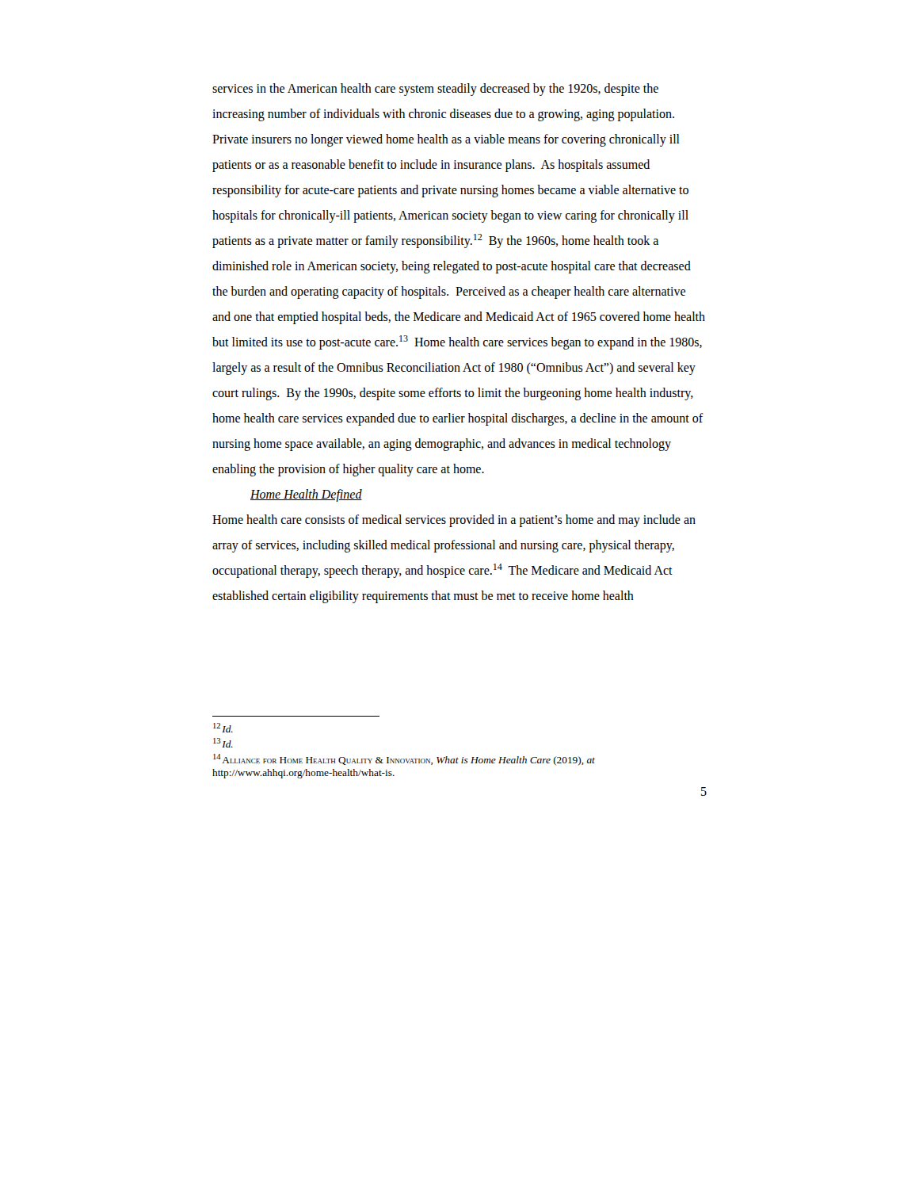services in the American health care system steadily decreased by the 1920s, despite the increasing number of individuals with chronic diseases due to a growing, aging population. Private insurers no longer viewed home health as a viable means for covering chronically ill patients or as a reasonable benefit to include in insurance plans. As hospitals assumed responsibility for acute-care patients and private nursing homes became a viable alternative to hospitals for chronically-ill patients, American society began to view caring for chronically ill patients as a private matter or family responsibility.12 By the 1960s, home health took a diminished role in American society, being relegated to post-acute hospital care that decreased the burden and operating capacity of hospitals. Perceived as a cheaper health care alternative and one that emptied hospital beds, the Medicare and Medicaid Act of 1965 covered home health but limited its use to post-acute care.13 Home health care services began to expand in the 1980s, largely as a result of the Omnibus Reconciliation Act of 1980 (“Omnibus Act”) and several key court rulings. By the 1990s, despite some efforts to limit the burgeoning home health industry, home health care services expanded due to earlier hospital discharges, a decline in the amount of nursing home space available, an aging demographic, and advances in medical technology enabling the provision of higher quality care at home.
Home Health Defined
Home health care consists of medical services provided in a patient’s home and may include an array of services, including skilled medical professional and nursing care, physical therapy, occupational therapy, speech therapy, and hospice care.14 The Medicare and Medicaid Act established certain eligibility requirements that must be met to receive home health
12 Id.
13 Id.
14 Alliance for Home Health Quality & Innovation, What is Home Health Care (2019), at http://www.ahhqi.org/home-health/what-is.
5